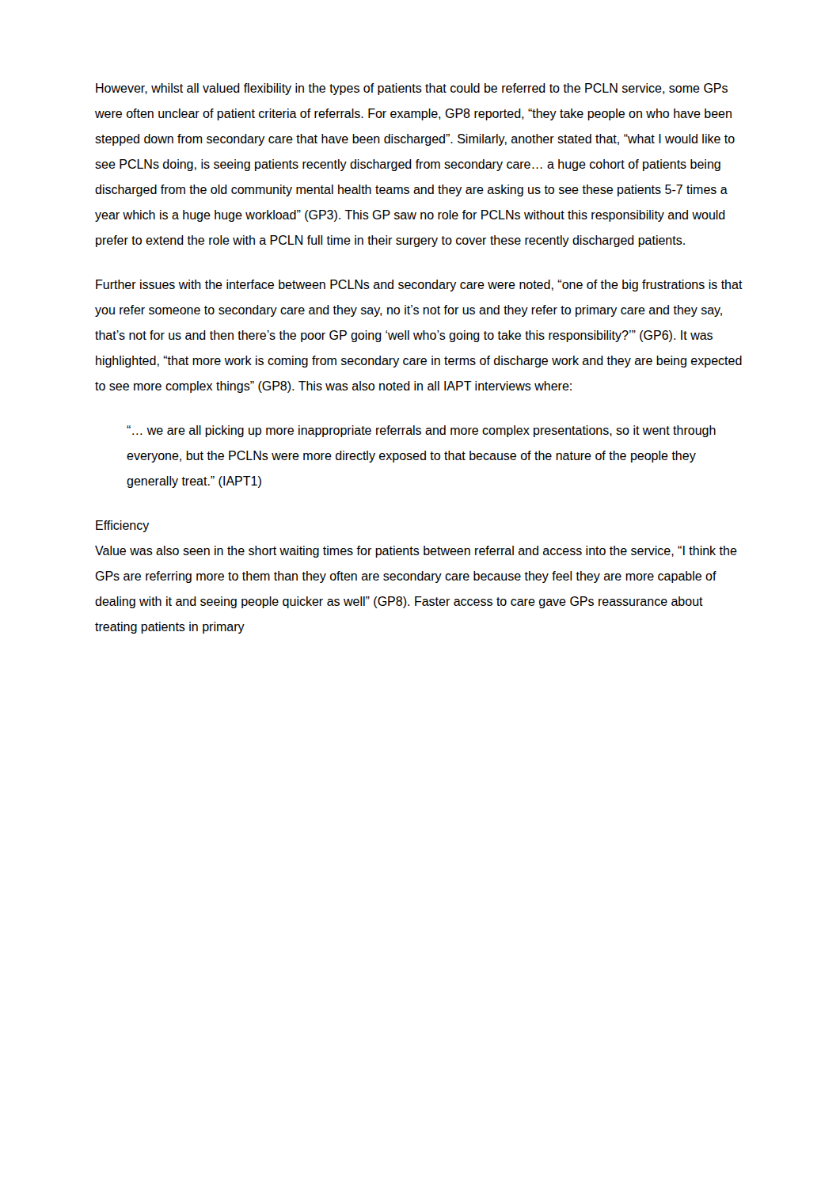However, whilst all valued flexibility in the types of patients that could be referred to the PCLN service, some GPs were often unclear of patient criteria of referrals. For example, GP8 reported, “they take people on who have been stepped down from secondary care that have been discharged”. Similarly, another stated that, “what I would like to see PCLNs doing, is seeing patients recently discharged from secondary care… a huge cohort of patients being discharged from the old community mental health teams and they are asking us to see these patients 5-7 times a year which is a huge huge workload” (GP3). This GP saw no role for PCLNs without this responsibility and would prefer to extend the role with a PCLN full time in their surgery to cover these recently discharged patients.
Further issues with the interface between PCLNs and secondary care were noted, “one of the big frustrations is that you refer someone to secondary care and they say, no it’s not for us and they refer to primary care and they say, that’s not for us and then there’s the poor GP going ‘well who’s going to take this responsibility?’” (GP6). It was highlighted, “that more work is coming from secondary care in terms of discharge work and they are being expected to see more complex things” (GP8). This was also noted in all IAPT interviews where:
“… we are all picking up more inappropriate referrals and more complex presentations, so it went through everyone, but the PCLNs were more directly exposed to that because of the nature of the people they generally treat.” (IAPT1)
Efficiency
Value was also seen in the short waiting times for patients between referral and access into the service, “I think the GPs are referring more to them than they often are secondary care because they feel they are more capable of dealing with it and seeing people quicker as well” (GP8). Faster access to care gave GPs reassurance about treating patients in primary